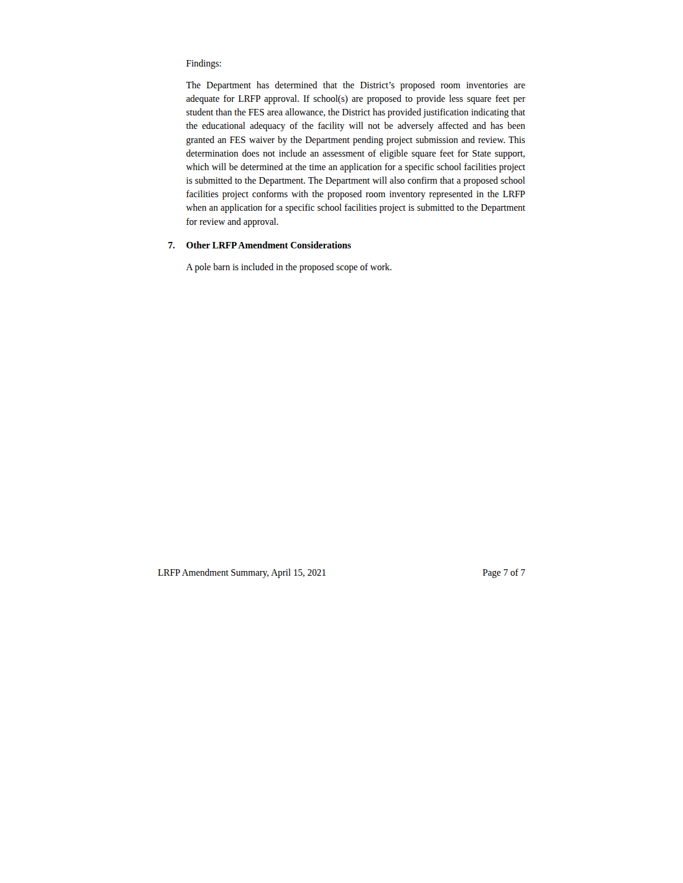Findings:
The Department has determined that the District’s proposed room inventories are adequate for LRFP approval. If school(s) are proposed to provide less square feet per student than the FES area allowance, the District has provided justification indicating that the educational adequacy of the facility will not be adversely affected and has been granted an FES waiver by the Department pending project submission and review. This determination does not include an assessment of eligible square feet for State support, which will be determined at the time an application for a specific school facilities project is submitted to the Department. The Department will also confirm that a proposed school facilities project conforms with the proposed room inventory represented in the LRFP when an application for a specific school facilities project is submitted to the Department for review and approval.
Other LRFP Amendment Considerations
A pole barn is included in the proposed scope of work.
LRFP Amendment Summary, April 15, 2021 Page 7 of 7